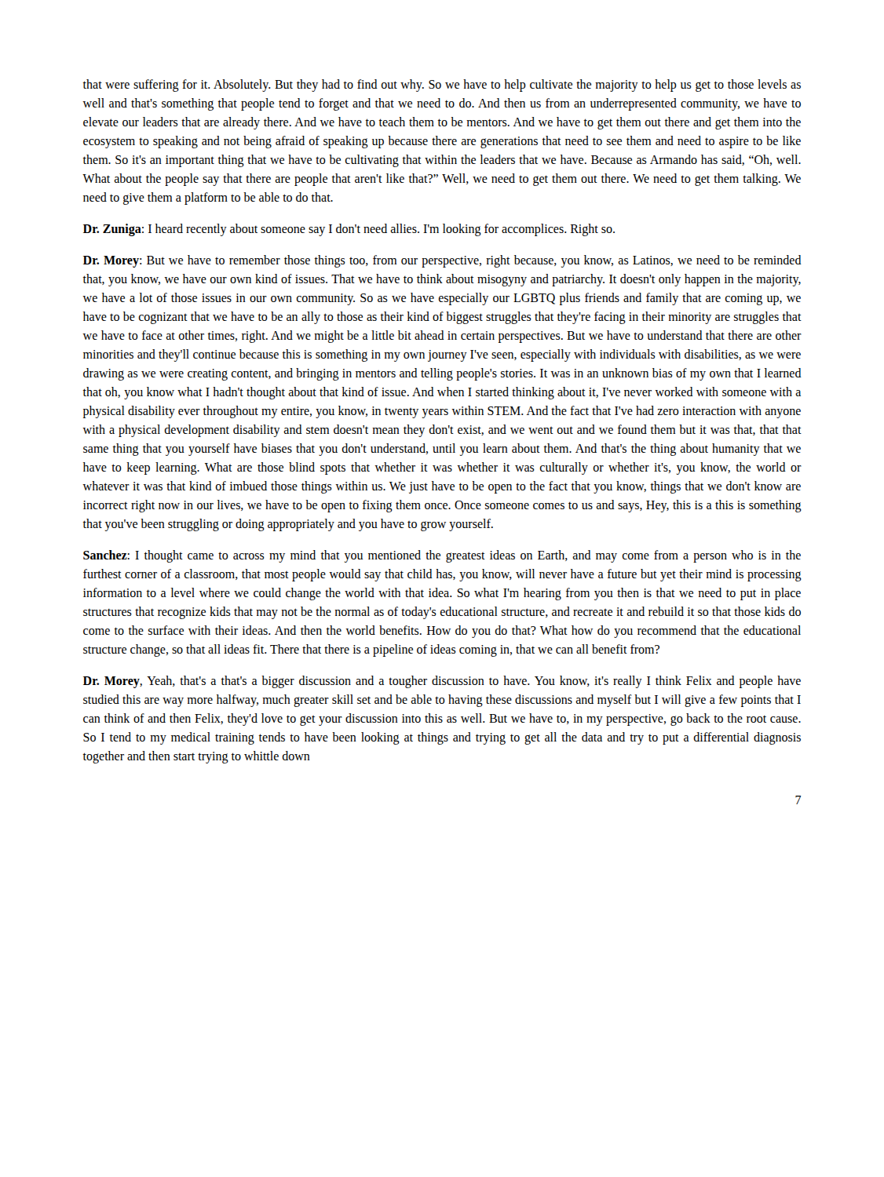that were suffering for it. Absolutely. But they had to find out why. So we have to help cultivate the majority to help us get to those levels as well and that's something that people tend to forget and that we need to do. And then us from an underrepresented community, we have to elevate our leaders that are already there. And we have to teach them to be mentors. And we have to get them out there and get them into the ecosystem to speaking and not being afraid of speaking up because there are generations that need to see them and need to aspire to be like them. So it's an important thing that we have to be cultivating that within the leaders that we have. Because as Armando has said, “Oh, well. What about the people say that there are people that aren't like that?” Well, we need to get them out there. We need to get them talking. We need to give them a platform to be able to do that.
Dr. Zuniga: I heard recently about someone say I don't need allies. I'm looking for accomplices. Right so.
Dr. Morey: But we have to remember those things too, from our perspective, right because, you know, as Latinos, we need to be reminded that, you know, we have our own kind of issues. That we have to think about misogyny and patriarchy. It doesn't only happen in the majority, we have a lot of those issues in our own community. So as we have especially our LGBTQ plus friends and family that are coming up, we have to be cognizant that we have to be an ally to those as their kind of biggest struggles that they're facing in their minority are struggles that we have to face at other times, right. And we might be a little bit ahead in certain perspectives. But we have to understand that there are other minorities and they'll continue because this is something in my own journey I've seen, especially with individuals with disabilities, as we were drawing as we were creating content, and bringing in mentors and telling people's stories. It was in an unknown bias of my own that I learned that oh, you know what I hadn't thought about that kind of issue. And when I started thinking about it, I've never worked with someone with a physical disability ever throughout my entire, you know, in twenty years within STEM. And the fact that I've had zero interaction with anyone with a physical development disability and stem doesn't mean they don't exist, and we went out and we found them but it was that, that that same thing that you yourself have biases that you don't understand, until you learn about them. And that's the thing about humanity that we have to keep learning. What are those blind spots that whether it was whether it was culturally or whether it's, you know, the world or whatever it was that kind of imbued those things within us. We just have to be open to the fact that you know, things that we don't know are incorrect right now in our lives, we have to be open to fixing them once. Once someone comes to us and says, Hey, this is a this is something that you've been struggling or doing appropriately and you have to grow yourself.
Sanchez: I thought came to across my mind that you mentioned the greatest ideas on Earth, and may come from a person who is in the furthest corner of a classroom, that most people would say that child has, you know, will never have a future but yet their mind is processing information to a level where we could change the world with that idea. So what I'm hearing from you then is that we need to put in place structures that recognize kids that may not be the normal as of today's educational structure, and recreate it and rebuild it so that those kids do come to the surface with their ideas. And then the world benefits. How do you do that? What how do you recommend that the educational structure change, so that all ideas fit. There that there is a pipeline of ideas coming in, that we can all benefit from?
Dr. Morey, Yeah, that's a that's a bigger discussion and a tougher discussion to have. You know, it's really I think Felix and people have studied this are way more halfway, much greater skill set and be able to having these discussions and myself but I will give a few points that I can think of and then Felix, they'd love to get your discussion into this as well. But we have to, in my perspective, go back to the root cause. So I tend to my medical training tends to have been looking at things and trying to get all the data and try to put a differential diagnosis together and then start trying to whittle down
7